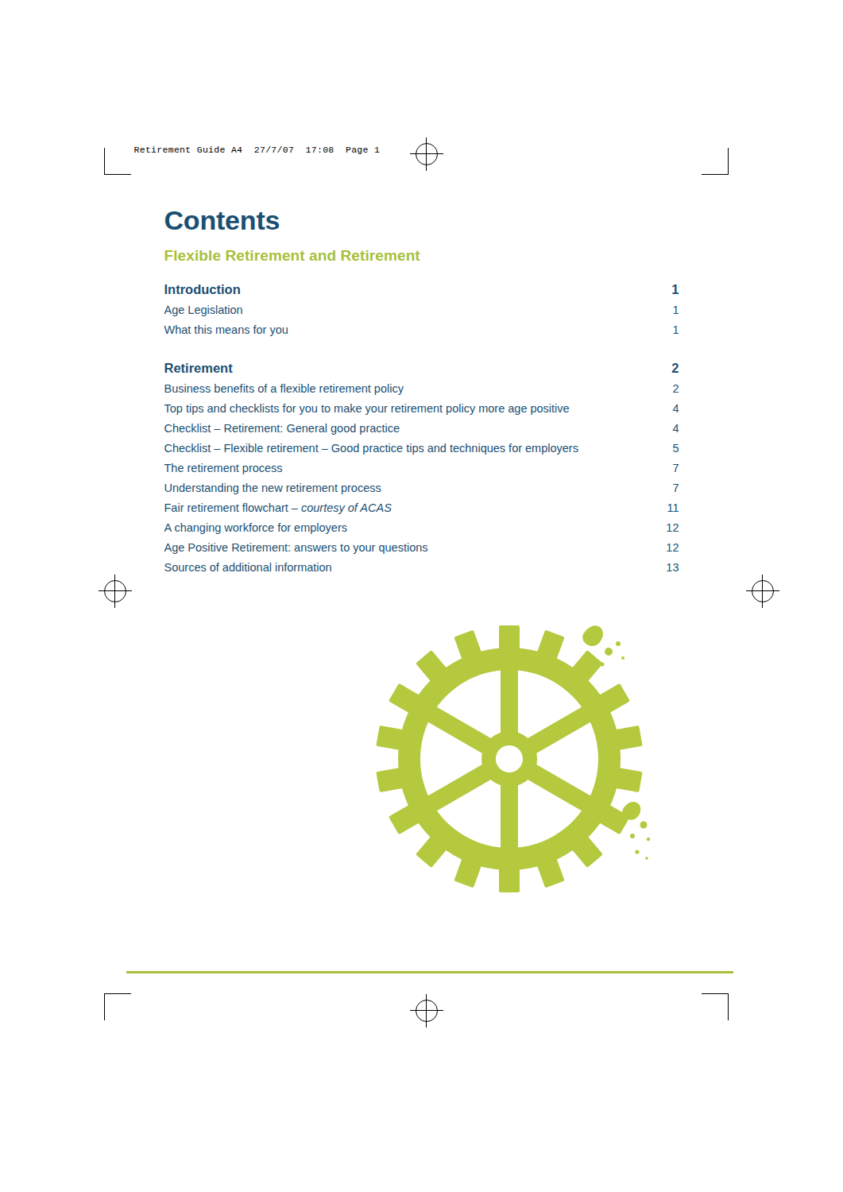Retirement Guide A4 27/7/07 17:08 Page 1
Contents
Flexible Retirement and Retirement
| Introduction | 1 |
| Age Legislation | 1 |
| What this means for you | 1 |
| Retirement | 2 |
| Business benefits of a flexible retirement policy | 2 |
| Top tips and checklists for you to make your retirement policy more age positive | 4 |
| Checklist – Retirement: General good practice | 4 |
| Checklist – Flexible retirement – Good practice tips and techniques for employers | 5 |
| The retirement process | 7 |
| Understanding the new retirement process | 7 |
| Fair retirement flowchart – courtesy of ACAS | 11 |
| A changing workforce for employers | 12 |
| Age Positive Retirement: answers to your questions | 12 |
| Sources of additional information | 13 |